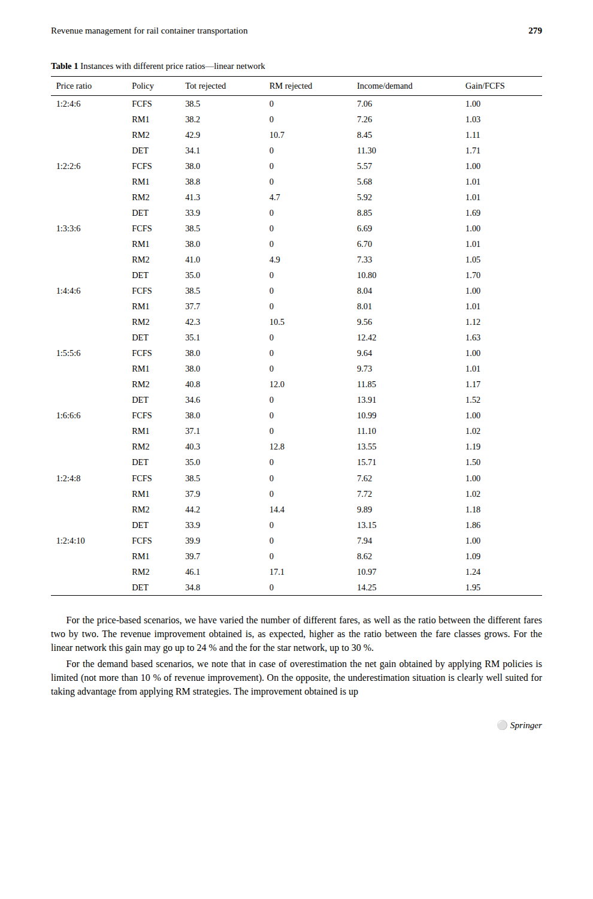Revenue management for rail container transportation 279
Table 1 Instances with different price ratios—linear network
| Price ratio | Policy | Tot rejected | RM rejected | Income/demand | Gain/FCFS |
| --- | --- | --- | --- | --- | --- |
| 1:2:4:6 | FCFS | 38.5 | 0 | 7.06 | 1.00 |
| | RM1 | 38.2 | 0 | 7.26 | 1.03 |
| | RM2 | 42.9 | 10.7 | 8.45 | 1.11 |
| | DET | 34.1 | 0 | 11.30 | 1.71 |
| 1:2:2:6 | FCFS | 38.0 | 0 | 5.57 | 1.00 |
| | RM1 | 38.8 | 0 | 5.68 | 1.01 |
| | RM2 | 41.3 | 4.7 | 5.92 | 1.01 |
| | DET | 33.9 | 0 | 8.85 | 1.69 |
| 1:3:3:6 | FCFS | 38.5 | 0 | 6.69 | 1.00 |
| | RM1 | 38.0 | 0 | 6.70 | 1.01 |
| | RM2 | 41.0 | 4.9 | 7.33 | 1.05 |
| | DET | 35.0 | 0 | 10.80 | 1.70 |
| 1:4:4:6 | FCFS | 38.5 | 0 | 8.04 | 1.00 |
| | RM1 | 37.7 | 0 | 8.01 | 1.01 |
| | RM2 | 42.3 | 10.5 | 9.56 | 1.12 |
| | DET | 35.1 | 0 | 12.42 | 1.63 |
| 1:5:5:6 | FCFS | 38.0 | 0 | 9.64 | 1.00 |
| | RM1 | 38.0 | 0 | 9.73 | 1.01 |
| | RM2 | 40.8 | 12.0 | 11.85 | 1.17 |
| | DET | 34.6 | 0 | 13.91 | 1.52 |
| 1:6:6:6 | FCFS | 38.0 | 0 | 10.99 | 1.00 |
| | RM1 | 37.1 | 0 | 11.10 | 1.02 |
| | RM2 | 40.3 | 12.8 | 13.55 | 1.19 |
| | DET | 35.0 | 0 | 15.71 | 1.50 |
| 1:2:4:8 | FCFS | 38.5 | 0 | 7.62 | 1.00 |
| | RM1 | 37.9 | 0 | 7.72 | 1.02 |
| | RM2 | 44.2 | 14.4 | 9.89 | 1.18 |
| | DET | 33.9 | 0 | 13.15 | 1.86 |
| 1:2:4:10 | FCFS | 39.9 | 0 | 7.94 | 1.00 |
| | RM1 | 39.7 | 0 | 8.62 | 1.09 |
| | RM2 | 46.1 | 17.1 | 10.97 | 1.24 |
| | DET | 34.8 | 0 | 14.25 | 1.95 |
For the price-based scenarios, we have varied the number of different fares, as well as the ratio between the different fares two by two. The revenue improvement obtained is, as expected, higher as the ratio between the fare classes grows. For the linear network this gain may go up to 24 % and the for the star network, up to 30 %.
For the demand based scenarios, we note that in case of overestimation the net gain obtained by applying RM policies is limited (not more than 10 % of revenue improvement). On the opposite, the underestimation situation is clearly well suited for taking advantage from applying RM strategies. The improvement obtained is up
⚪Springer